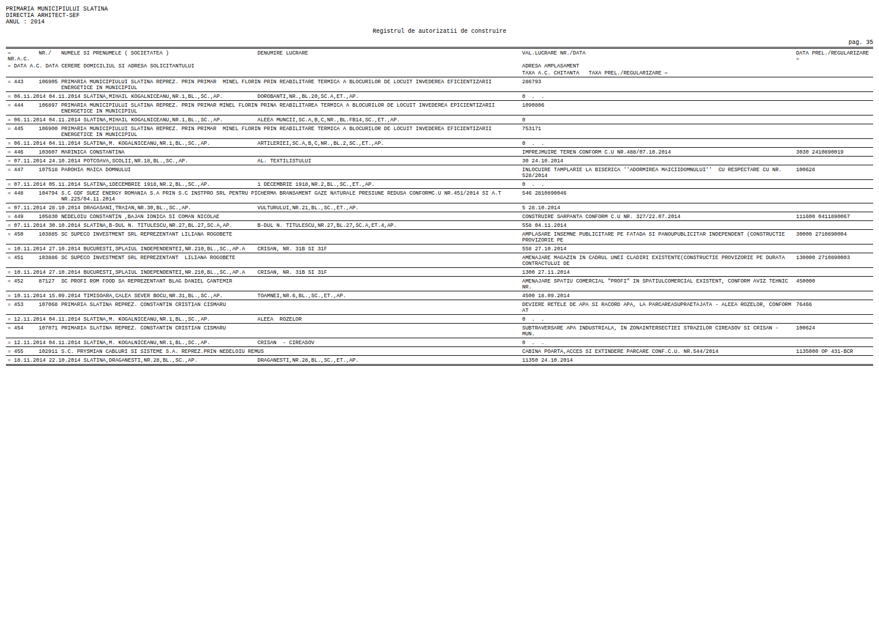PRIMARIA MUNICIPIULUI SLATINA
DIRECTIA ARHITECT-SEF
ANUL : 2014
Registrul de autorizatii de construire
pag. 35
| = NR.A.C. | NR./ | NUMELE SI PRENUMELE ( SOCIETATEA ) | DENUMIRE LUCRARE | VAL.LUCRARE NR./DATA | DATA PREL./REGULARIZARE = |
| = DATA A.C. DATA CERERE DOMICILIUL SI ADRESA SOLICITANTULUI | ADRESA AMPLASAMENT |
| | TAXA A.C. CHITANTA TAXA PREL./REGULARIZARE = |
| = 443 | 106905 | PRIMARIA MUNICIPIULUI SLATINA REPREZ. PRIN PRIMAR MINEL FLORIN PRIN REABILITARE TERMICA A BLOCURILOR DE LOCUIT INVEDEREA EFICIENTIZARII ENERGETICE IN MUNICIPIUL | 286793 | |
| = 06.11.2014 04.11.2014 SLATINA,MIHAIL KOGALNICEANU,NR.1,BL.,SC.,AP. | DOROBANTI,NR.,BL.20,SC.A,ET.,AP. | 0 . . | |
| = 444 | 106897 | PRIMARIA MUNICIPIULUI SLATINA REPREZ. PRIN PRIMAR MINEL FLORIN PRINA REABILITAREA TERMICA A BLOCURILOR DE LOCUIT INVEDEREA EPICIENTIZARII ENERGETICE IN MUNICIPIUL | 1090806 | |
| = 06.11.2014 04.11.2014 SLATINA,MIHAIL KOGALNICEANU,NR.1,BL.,SC.,AP. | ALEEA MUNCII,SC.A,B,C,NR.,BL.FB14,SC.,ET.,AP. | 0 | |
| = 445 | 106900 | PRIMARIA MUNICIPIULUI SLATINA REPREZ. PRIN PRIMAR MINEL FLORIN PRIN REABILITARE TERMICA A BLOCURILOR DE LOCUIT INVEDEREA EFICIENTIZARII ENERGETICE IN MUNICIPIUL | 753171 | |
| = 06.11.2014 04.11.2014 SLATINA,M. KOGALNICEANU,NR.1,BL.,SC.,AP. | ARTILERIEI,SC.A,B,C,NR.,BL.2,SC.,ET.,AP. | 0 . . | |
| = 446 | 103607 | MARINICA CONSTANTINA | IMPREJMUIRE TEREN CONFORM C.U NR.488/07.10.2014 | 3030 2410890019 |
| = 07.11.2014 24.10.2014 POTCOAVA,SCOLII,NR.18,BL.,SC.,AP. | AL. TEXTILISTULUI | 30 24.10.2014 | |
| = 447 | 107518 | PAROHIA MAICA DOMNULUI | INLOCUIRE TAMPLARIE LA BISERICA ''ADORMIREA MAICIIDOMNULUI'' CU RESPECTARE CU NR. 528/2014 | 100628 |
| = 07.11.2014 05.11.2014 SLATINA,1DECEMBRIE 1918,NR.2,BL.,SC.,AP. | 1 DECEMBRIE 1918,NR.2,BL.,SC.,ET.,AP. | 0 . . | |
| = 448 | 104794 | S.C GDF SUEZ ENERGY ROMANIA S.A PRIN S.C INSTPRO SRL PENTRU PICHERMA BRANSAMENT GAZE NATURALE PRESIUNE REDUSA CONFORMC.U NR.451/2014 SI A.T NR.225/04.11.2014 | 546 2810890046 |
| = 07.11.2014 28.10.2014 DRAGASANI,TRAIAN,NR.30,BL.,SC.,AP. | VULTURULUI,NR.21,BL.,SC.,ET.,AP. | 5 28.10.2014 | |
| = 449 | 105830 | NEDELOIU CONSTANTIN ,BAJAN IONICA SI COMAN NICOLAE | CONSTRUIRE SARPANTA CONFORM C.U NR. 327/22.07.2014 | 111600 0411890067 |
| = 07.11.2014 30.10.2014 SLATINA,B-DUL N. TITULESCU,NR.27,BL.27,SC.A,AP. | B-DUL N. TITULESCU,NR.27,BL.27,SC.A,ET.4,AP. | 558 04.11.2014 | |
| = 450 | 103885 | SC SUPECO INVESTMENT SRL REPREZENTANT LILIANA ROGOBETE | AMPLASARE INSEMNE PUBLICITARE PE FATADA SI PANOUPUBLICITAR INDEPENDENT (CONSTRUCTIE PROVIZORIE PE | 30000 2710890004 |
| = 10.11.2014 27.10.2014 BUCURESTI,SPLAIUL INDEPENDENTEI,NR.210,BL.,SC.,AP.A | CRISAN, NR. 31B SI 31F | 558 27.10.2014 | |
| = 451 | 103886 | SC SUPECO INVESTMENT SRL REPREZENTANT LILIANA ROGOBETE | AMENAJARE MAGAZIN IN CADRUL UNEI CLADIRI EXISTENTE(CONSTRUCTIE PROVIZORIE PE DURATA CONTRACTULUI DE | 130000 2710890003 |
| = 10.11.2014 27.10.2014 BUCURESTI,SPLAIUL INDEPENDENTEI,NR.210,BL.,SC.,AP.A | CRISAN, NR. 31B SI 31F | 1300 27.11.2014 | |
| = 452 | 87127 | SC PROFI ROM FOOD SA REPREZENTANT BLAG DANIEL CANTEMIR | AMENAJARE SPATIU COMERCIAL "PROFI" IN SPATIULCOMERCIAL EXISTENT, CONFORM AVIZ TEHNIC NR. | 450000 |
| = 10.11.2014 15.09.2014 TIMISOARA,CALEA SEVER BOCU,NR.31,BL.,SC.,AP. | TOAMNEI,NR.6,BL.,SC.,ET.,AP. | 4500 18.09.2014 | |
| = 453 | 107068 | PRIMARIA SLATINA REPREZ. CONSTANTIN CRISTIAN CISMARU | DEVIERE RETELE DE APA SI RACORD APA, LA PARCAREASUPRAETAJATA - ALEEA ROZELOR, CONFORM AT | 76466 |
| = 12.11.2014 04.11.2014 SLATINA,M. KOGALNICEANU,NR.1,BL.,SC.,AP. | ALEEA ROZELOR | 0 . . | |
| = 454 | 107071 | PRIMARIA SLATINA REPREZ. CONSTANTIN CRISTIAN CISMARU | SUBTRAVERSARE APA INDUSTRIALA, IN ZONAINTERSECTIEI STRAZILOR CIREASOV SI CRISAN - MUN. | 100624 |
| = 12.11.2014 04.11.2014 SLATINA,M. KOGALNICEANU,NR.1,BL.,SC.,AP. | CRISAN - CIREASOV | 0 . . | |
| = 455 | 102911 | S.C. PRYSMIAN CABLURI SI SISTEME S.A. REPREZ.PRIN NEDELOIU REMUS | CABINA POARTA,ACCES SI EXTINDERE PARCARE CONF.C.U. NR.544/2014 | 1135000 OP 431-BCR |
| = 18.11.2014 22.10.2014 SLATINA,DRAGANESTI,NR.28,BL.,SC.,AP. | DRAGANESTI,NR.28,BL.,SC.,ET.,AP. | 11350 24.10.2014 | |